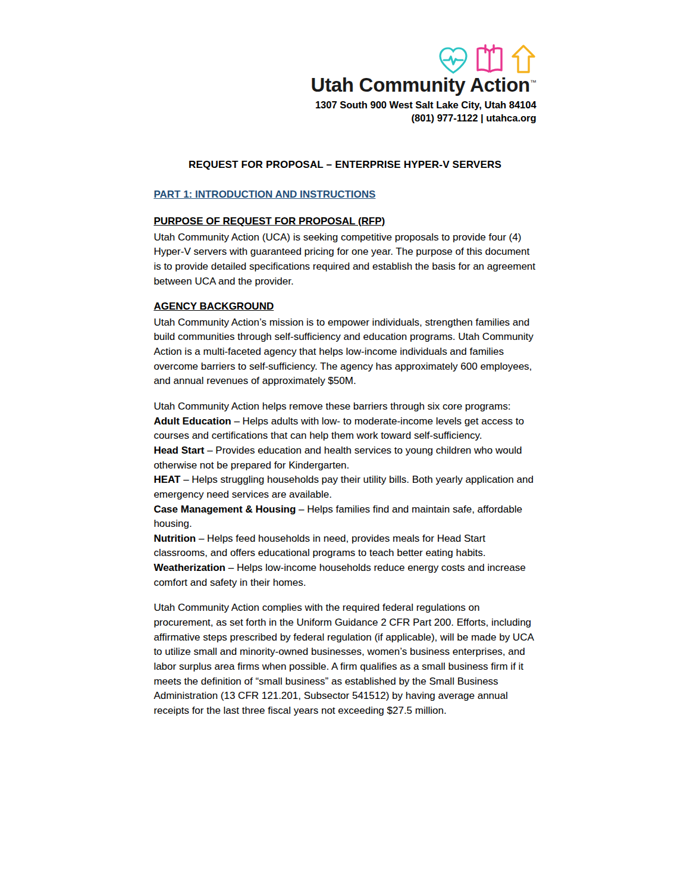Utah Community Action™
1307 South 900 West Salt Lake City, Utah 84104
(801) 977-1122 | utahca.org
REQUEST FOR PROPOSAL – ENTERPRISE HYPER-V SERVERS
PART 1: INTRODUCTION AND INSTRUCTIONS
PURPOSE OF REQUEST FOR PROPOSAL (RFP)
Utah Community Action (UCA) is seeking competitive proposals to provide four (4) Hyper-V servers with guaranteed pricing for one year. The purpose of this document is to provide detailed specifications required and establish the basis for an agreement between UCA and the provider.
AGENCY BACKGROUND
Utah Community Action’s mission is to empower individuals, strengthen families and build communities through self-sufficiency and education programs. Utah Community Action is a multi-faceted agency that helps low-income individuals and families overcome barriers to self-sufficiency. The agency has approximately 600 employees, and annual revenues of approximately $50M.
Utah Community Action helps remove these barriers through six core programs:
Adult Education – Helps adults with low- to moderate-income levels get access to courses and certifications that can help them work toward self-sufficiency.
Head Start – Provides education and health services to young children who would otherwise not be prepared for Kindergarten.
HEAT – Helps struggling households pay their utility bills. Both yearly application and emergency need services are available.
Case Management & Housing – Helps families find and maintain safe, affordable housing.
Nutrition – Helps feed households in need, provides meals for Head Start classrooms, and offers educational programs to teach better eating habits.
Weatherization – Helps low-income households reduce energy costs and increase comfort and safety in their homes.
Utah Community Action complies with the required federal regulations on procurement, as set forth in the Uniform Guidance 2 CFR Part 200. Efforts, including affirmative steps prescribed by federal regulation (if applicable), will be made by UCA to utilize small and minority-owned businesses, women’s business enterprises, and labor surplus area firms when possible. A firm qualifies as a small business firm if it meets the definition of “small business” as established by the Small Business Administration (13 CFR 121.201, Subsector 541512) by having average annual receipts for the last three fiscal years not exceeding $27.5 million.